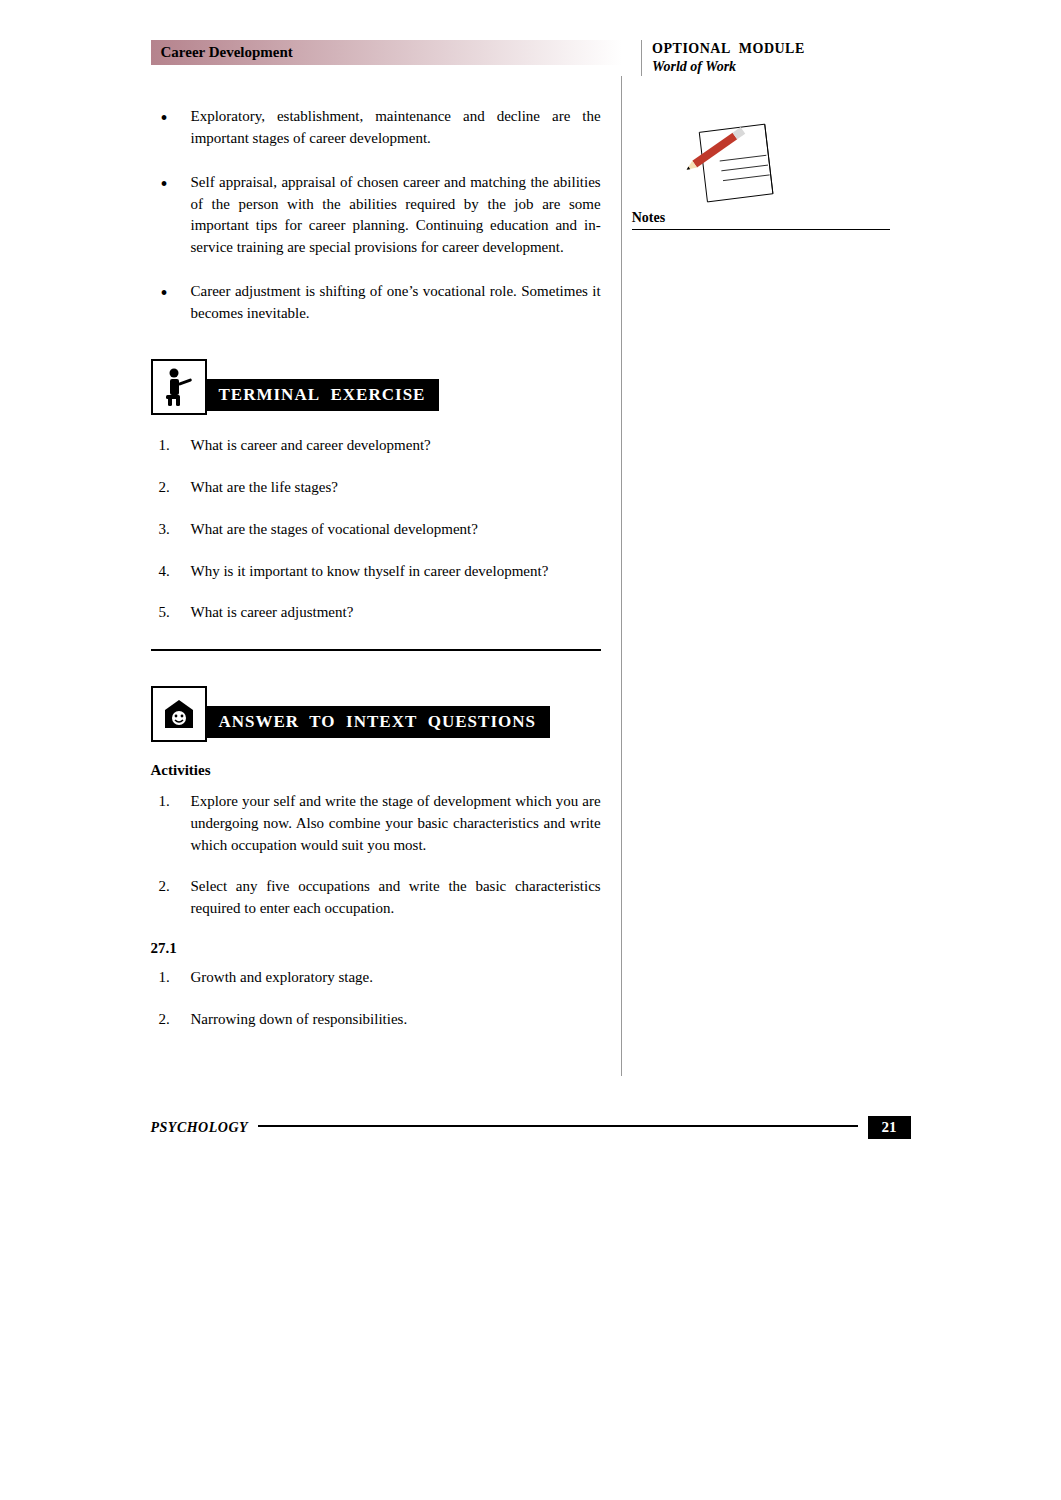Career Development
OPTIONAL MODULE
World of Work
Exploratory, establishment, maintenance and decline are the important stages of career development.
Self appraisal, appraisal of chosen career and matching the abilities of the person with the abilities required by the job are some important tips for career planning. Continuing education and in-service training are special provisions for career development.
Career adjustment is shifting of one’s vocational role. Sometimes it becomes inevitable.
TERMINAL EXERCISE
What is career and career development?
What are the life stages?
What are the stages of vocational development?
Why is it important to know thyself in career development?
What is career adjustment?
ANSWER TO INTEXT QUESTIONS
Activities
Explore your self and write the stage of development which you are undergoing now. Also combine your basic characteristics and write which occupation would suit you most.
Select any five occupations and write the basic characteristics required to enter each occupation.
27.1
Growth and exploratory stage.
Narrowing down of responsibilities.
Notes
PSYCHOLOGY
21